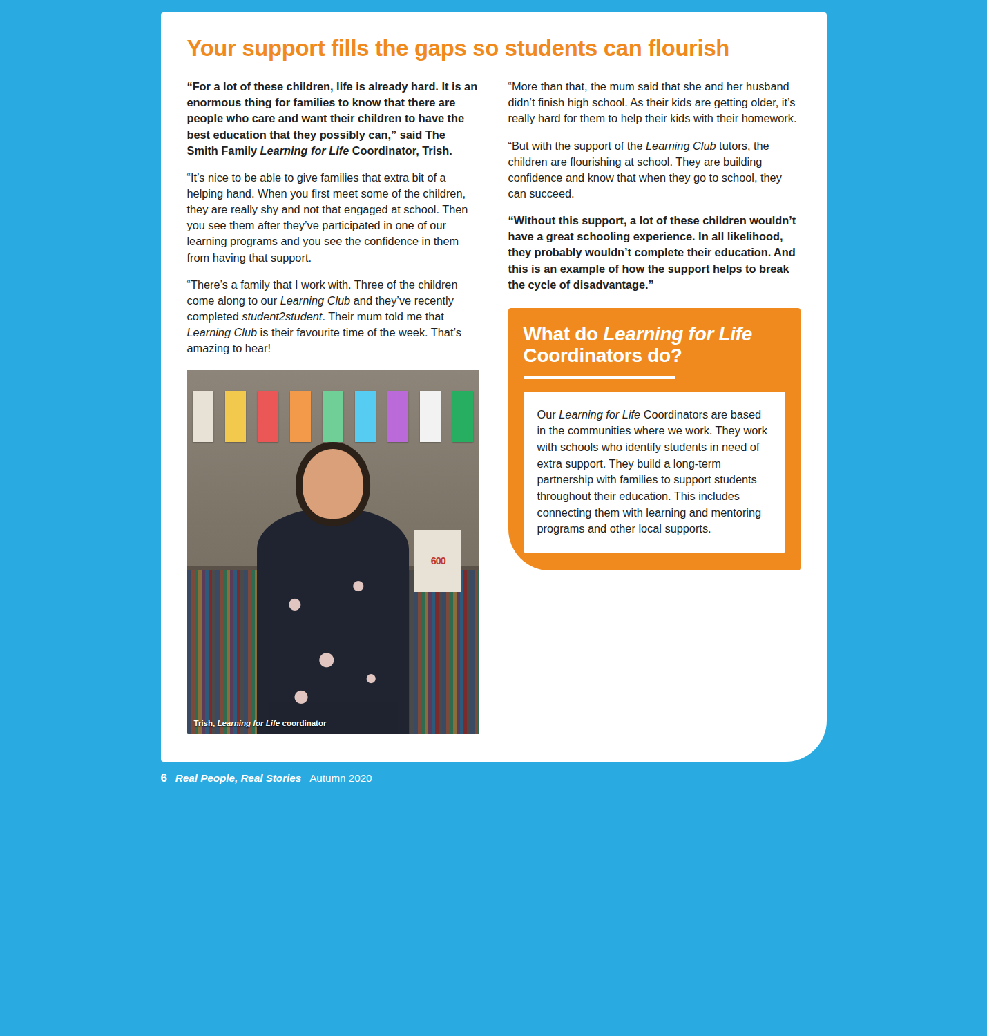Your support fills the gaps so students can flourish
“For a lot of these children, life is already hard. It is an enormous thing for families to know that there are people who care and want their children to have the best education that they possibly can,” said The Smith Family Learning for Life Coordinator, Trish.
“It’s nice to be able to give families that extra bit of a helping hand. When you first meet some of the children, they are really shy and not that engaged at school. Then you see them after they’ve participated in one of our learning programs and you see the confidence in them from having that support.
“There’s a family that I work with. Three of the children come along to our Learning Club and they’ve recently completed student2student. Their mum told me that Learning Club is their favourite time of the week. That’s amazing to hear!
600
Trish, Learning for Life coordinator
“More than that, the mum said that she and her husband didn’t finish high school. As their kids are getting older, it’s really hard for them to help their kids with their homework.
“But with the support of the Learning Club tutors, the children are flourishing at school. They are building confidence and know that when they go to school, they can succeed.
“Without this support, a lot of these children wouldn’t have a great schooling experience. In all likelihood, they probably wouldn’t complete their education. And this is an example of how the support helps to break the cycle of disadvantage.”
What do Learning for Life Coordinators do?
Our Learning for Life Coordinators are based in the communities where we work. They work with schools who identify students in need of extra support. They build a long-term partnership with families to support students throughout their education. This includes connecting them with learning and mentoring programs and other local supports.
6 Real People, Real Stories Autumn 2020